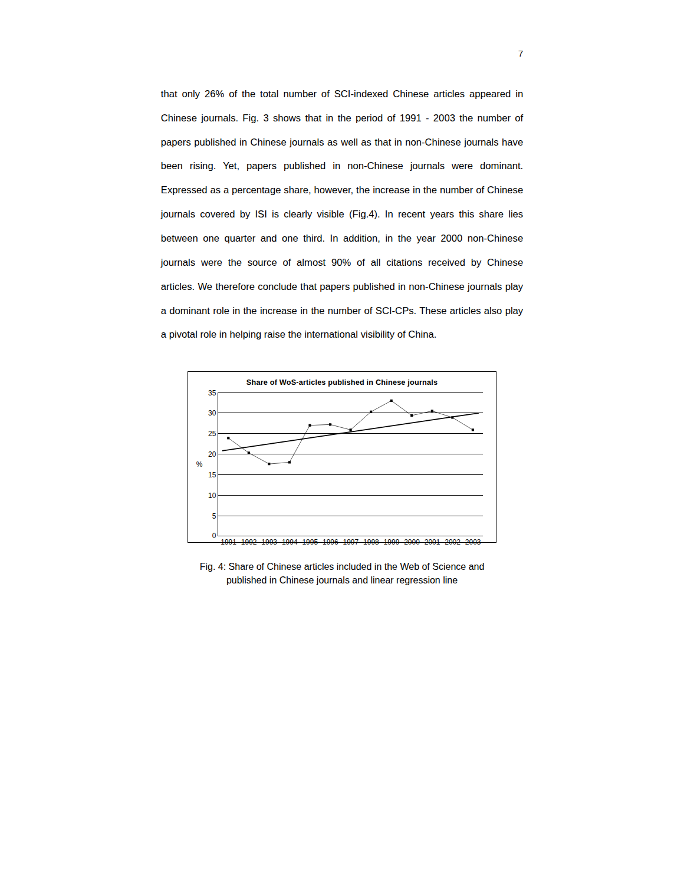7
that only 26% of the total number of SCI-indexed Chinese articles appeared in Chinese journals. Fig. 3 shows that in the period of 1991 - 2003 the number of papers published in Chinese journals as well as that in non-Chinese journals have been rising. Yet, papers published in non-Chinese journals were dominant. Expressed as a percentage share, however, the increase in the number of Chinese journals covered by ISI is clearly visible (Fig.4). In recent years this share lies between one quarter and one third. In addition, in the year 2000 non-Chinese journals were the source of almost 90% of all citations received by Chinese articles. We therefore conclude that papers published in non-Chinese journals play a dominant role in the increase in the number of SCI-CPs. These articles also play a pivotal role in helping raise the international visibility of China.
Share of WoS-articles published in Chinese journals
%
35
30
25
20
15
10
5
0
1991199219931994199519961997199819992000200120022003
Fig. 4: Share of Chinese articles included in the Web of Science andpublished in Chinese journals and linear regression line